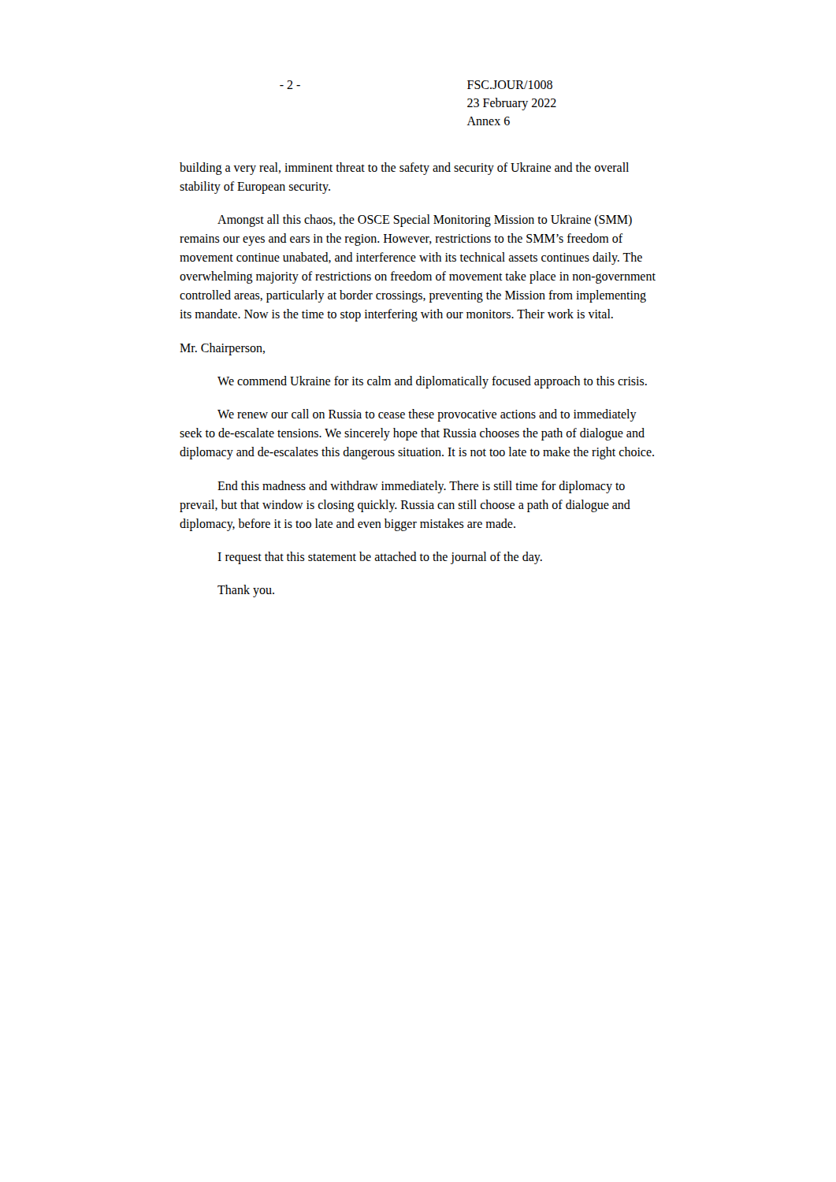- 2 -
FSC.JOUR/1008
23 February 2022
Annex 6
building a very real, imminent threat to the safety and security of Ukraine and the overall stability of European security.
Amongst all this chaos, the OSCE Special Monitoring Mission to Ukraine (SMM) remains our eyes and ears in the region. However, restrictions to the SMM’s freedom of movement continue unabated, and interference with its technical assets continues daily. The overwhelming majority of restrictions on freedom of movement take place in non-government controlled areas, particularly at border crossings, preventing the Mission from implementing its mandate. Now is the time to stop interfering with our monitors. Their work is vital.
Mr. Chairperson,
We commend Ukraine for its calm and diplomatically focused approach to this crisis.
We renew our call on Russia to cease these provocative actions and to immediately seek to de-escalate tensions. We sincerely hope that Russia chooses the path of dialogue and diplomacy and de-escalates this dangerous situation. It is not too late to make the right choice.
End this madness and withdraw immediately. There is still time for diplomacy to prevail, but that window is closing quickly. Russia can still choose a path of dialogue and diplomacy, before it is too late and even bigger mistakes are made.
I request that this statement be attached to the journal of the day.
Thank you.